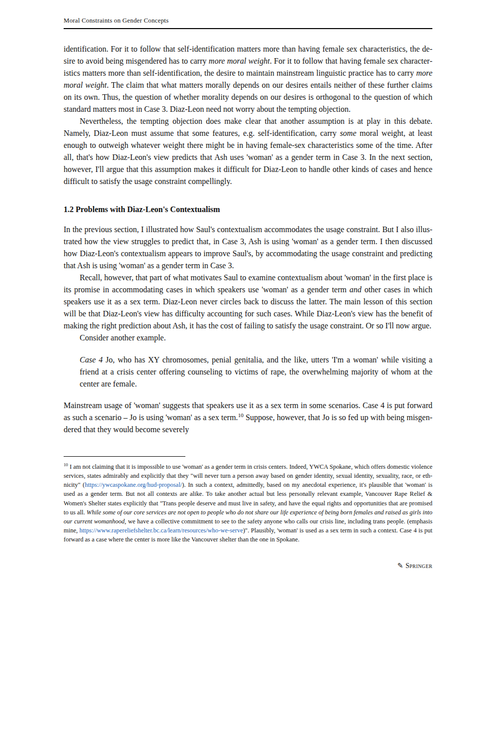Moral Constraints on Gender Concepts
identification. For it to follow that self-identification matters more than having female sex characteristics, the desire to avoid being misgendered has to carry more moral weight. For it to follow that having female sex characteristics matters more than self-identification, the desire to maintain mainstream linguistic practice has to carry more moral weight. The claim that what matters morally depends on our desires entails neither of these further claims on its own. Thus, the question of whether morality depends on our desires is orthogonal to the question of which standard matters most in Case 3. Diaz-Leon need not worry about the tempting objection.
Nevertheless, the tempting objection does make clear that another assumption is at play in this debate. Namely, Diaz-Leon must assume that some features, e.g. self-identification, carry some moral weight, at least enough to outweigh whatever weight there might be in having female-sex characteristics some of the time. After all, that's how Diaz-Leon's view predicts that Ash uses 'woman' as a gender term in Case 3. In the next section, however, I'll argue that this assumption makes it difficult for Diaz-Leon to handle other kinds of cases and hence difficult to satisfy the usage constraint compellingly.
1.2 Problems with Diaz-Leon's Contextualism
In the previous section, I illustrated how Saul's contextualism accommodates the usage constraint. But I also illustrated how the view struggles to predict that, in Case 3, Ash is using 'woman' as a gender term. I then discussed how Diaz-Leon's contextualism appears to improve Saul's, by accommodating the usage constraint and predicting that Ash is using 'woman' as a gender term in Case 3.
Recall, however, that part of what motivates Saul to examine contextualism about 'woman' in the first place is its promise in accommodating cases in which speakers use 'woman' as a gender term and other cases in which speakers use it as a sex term. Diaz-Leon never circles back to discuss the latter. The main lesson of this section will be that Diaz-Leon's view has difficulty accounting for such cases. While Diaz-Leon's view has the benefit of making the right prediction about Ash, it has the cost of failing to satisfy the usage constraint. Or so I'll now argue.
Consider another example.
Case 4 Jo, who has XY chromosomes, penial genitalia, and the like, utters 'I'm a woman' while visiting a friend at a crisis center offering counseling to victims of rape, the overwhelming majority of whom at the center are female.
Mainstream usage of 'woman' suggests that speakers use it as a sex term in some scenarios. Case 4 is put forward as such a scenario – Jo is using 'woman' as a sex term.10 Suppose, however, that Jo is so fed up with being misgendered that they would become severely
10 I am not claiming that it is impossible to use 'woman' as a gender term in crisis centers. Indeed, YWCA Spokane, which offers domestic violence services, states admirably and explicitly that they "will never turn a person away based on gender identity, sexual identity, sexuality, race, or ethnicity" (https://ywcaspokane.org/hud-proposal/). In such a context, admittedly, based on my anecdotal experience, it's plausible that 'woman' is used as a gender term. But not all contexts are alike. To take another actual but less personally relevant example, Vancouver Rape Relief & Women's Shelter states explicitly that "Trans people deserve and must live in safety, and have the equal rights and opportunities that are promised to us all. While some of our core services are not open to people who do not share our life experience of being born females and raised as girls into our current womanhood, we have a collective commitment to see to the safety anyone who calls our crisis line, including trans people. (emphasis mine, https://www.rapereliefshelter.bc.ca/learn/resources/who-we-serve)". Plausibly, 'woman' is used as a sex term in such a context. Case 4 is put forward as a case where the center is more like the Vancouver shelter than the one in Spokane.
✎ Springer